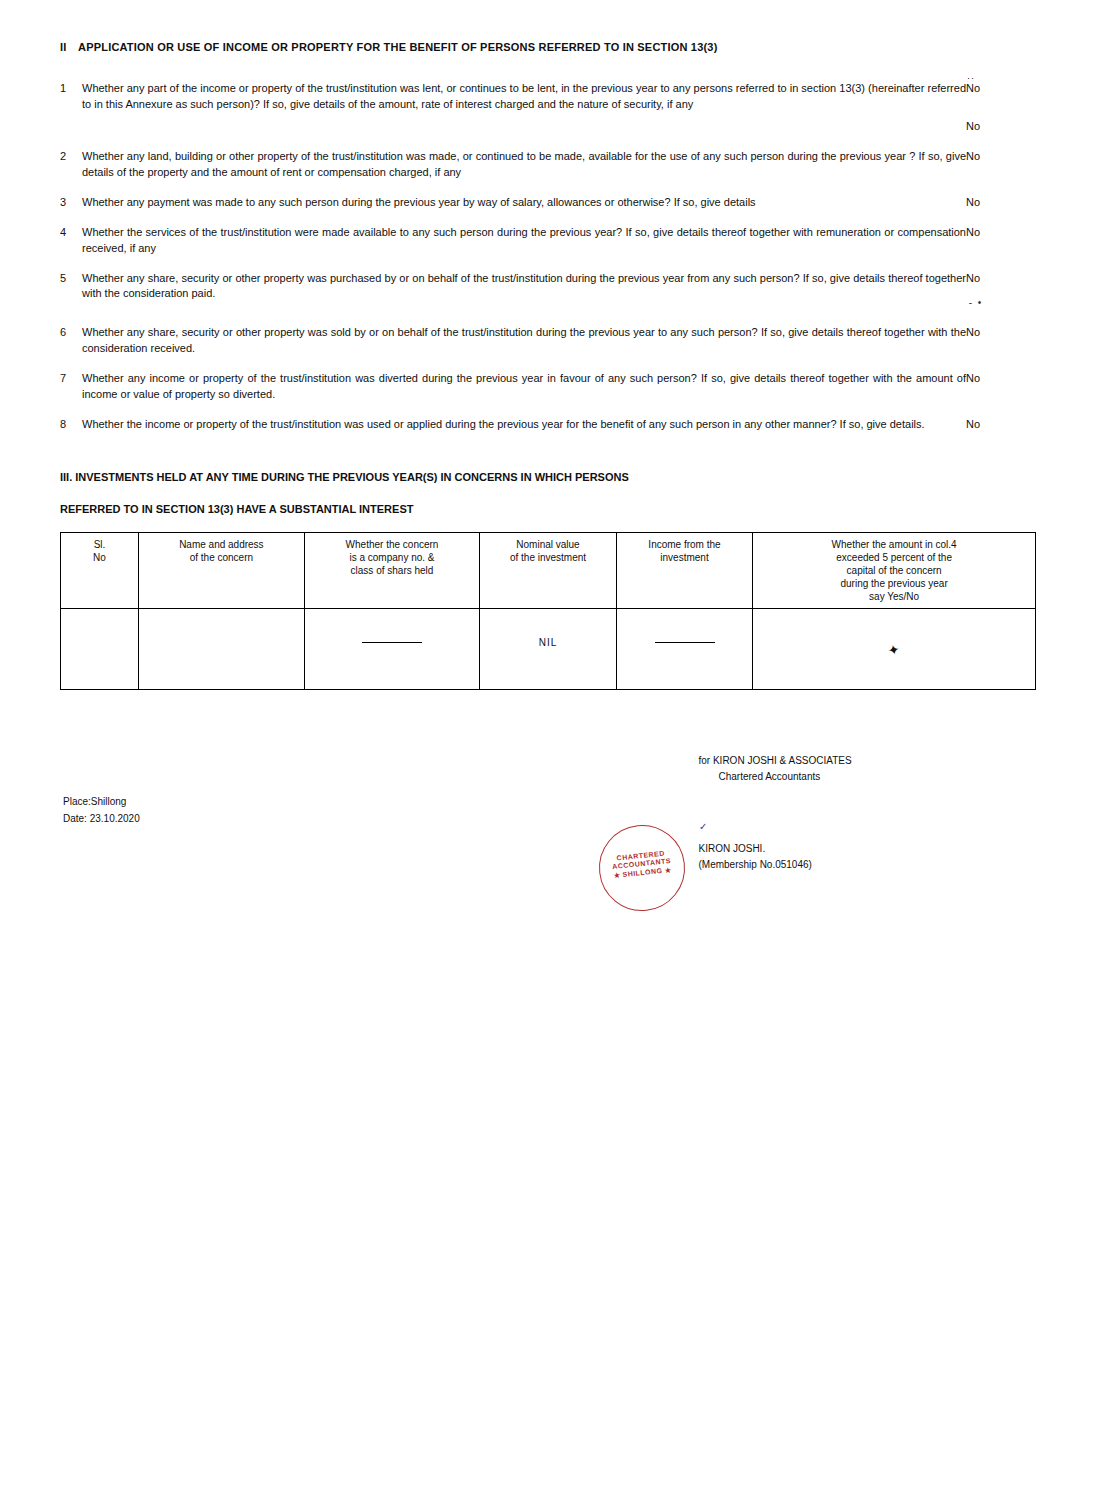IIAPPLICATION OR USE OF INCOME OR PROPERTY FOR THE BENEFIT OF PERSONS REFERRED TO IN SECTION 13(3)
| 1 | Whether any part of the income or property of the trust/institution was lent, or continues to be lent, in the previous year to any persons referred to in section 13(3) (hereinafter referred to in this Annexure as such person)? If so, give details of the amount, rate of interest charged and the nature of security, if any | No No |
| 2 | Whether any land, building or other property of the trust/institution was made, or continued to be made, available for the use of any such person during the previous year ? If so, give details of the property and the amount of rent or compensation charged, if any | No |
| 3 | Whether any payment was made to any such person during the previous year by way of salary, allowances or otherwise? If so, give details | No |
| 4 | Whether the services of the trust/institution were made available to any such person during the previous year? If so, give details thereof together with remuneration or compensation received, if any | No |
| 5 | Whether any share, security or other property was purchased by or on behalf of the trust/institution during the previous year from any such person? If so, give details thereof together with the consideration paid. | No - • |
| 6 | Whether any share, security or other property was sold by or on behalf of the trust/institution during the previous year to any such person? If so, give details thereof together with the consideration received. | No |
| 7 | Whether any income or property of the trust/institution was diverted during the previous year in favour of any such person? If so, give details thereof together with the amount of income or value of property so diverted. | No |
| 8 | Whether the income or property of the trust/institution was used or applied during the previous year for the benefit of any such person in any other manner? If so, give details. | No |
III. INVESTMENTS HELD AT ANY TIME DURING THE PREVIOUS YEAR(S) IN CONCERNS IN WHICH PERSONS
REFERRED TO IN SECTION 13(3) HAVE A SUBSTANTIAL INTEREST
| Sl. No | Name and address of the concern | Whether the concern is a company no. & class of shars held | Nominal value of the investment | Income from the investment | Whether the amount in col.4 exceeded 5 percent of the capital of the concern during the previous year say Yes/No |
| --- | --- | --- | --- | --- | --- |
| | | | NIL | | ✦ |
| Place:Shillong Date: 23.10.2020 | for KIRON JOSHI & ASSOCIATES Chartered Accountants CHARTERED ACCOUNTANTS ★ SHILLONG ★ ✓ KIRON JOSHI. (Membership No.051046) |